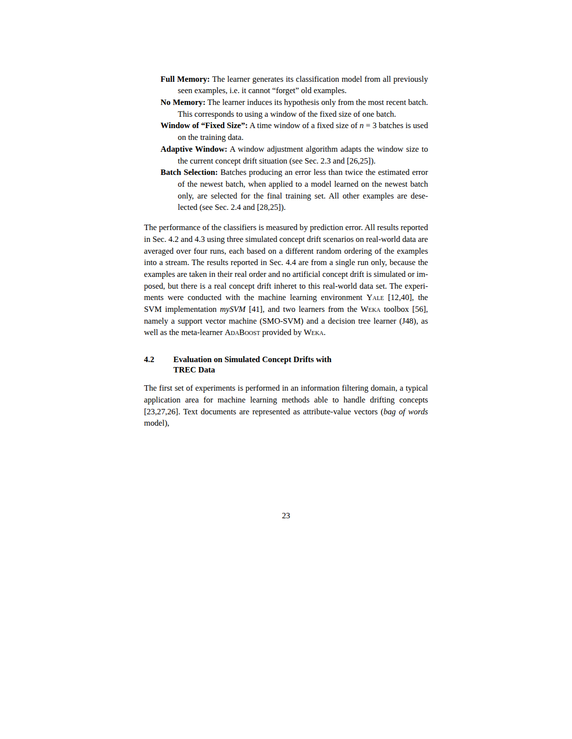Full Memory: The learner generates its classification model from all previously seen examples, i.e. it cannot “forget” old examples.
No Memory: The learner induces its hypothesis only from the most recent batch. This corresponds to using a window of the fixed size of one batch.
Window of “Fixed Size”: A time window of a fixed size of n = 3 batches is used on the training data.
Adaptive Window: A window adjustment algorithm adapts the window size to the current concept drift situation (see Sec. 2.3 and [26,25]).
Batch Selection: Batches producing an error less than twice the estimated error of the newest batch, when applied to a model learned on the newest batch only, are selected for the final training set. All other examples are deselected (see Sec. 2.4 and [28,25]).
The performance of the classifiers is measured by prediction error. All results reported in Sec. 4.2 and 4.3 using three simulated concept drift scenarios on real-world data are averaged over four runs, each based on a different random ordering of the examples into a stream. The results reported in Sec. 4.4 are from a single run only, because the examples are taken in their real order and no artificial concept drift is simulated or imposed, but there is a real concept drift inheret to this real-world data set. The experiments were conducted with the machine learning environment Yale [12,40], the SVM implementation mySVM [41], and two learners from the Weka toolbox [56], namely a support vector machine (SMO-SVM) and a decision tree learner (J48), as well as the meta-learner AdaBoost provided by Weka.
4.2 Evaluation on Simulated Concept Drifts with
TREC Data
The first set of experiments is performed in an information filtering domain, a typical application area for machine learning methods able to handle drifting concepts [23,27,26]. Text documents are represented as attribute-value vectors (bag of words model),
23